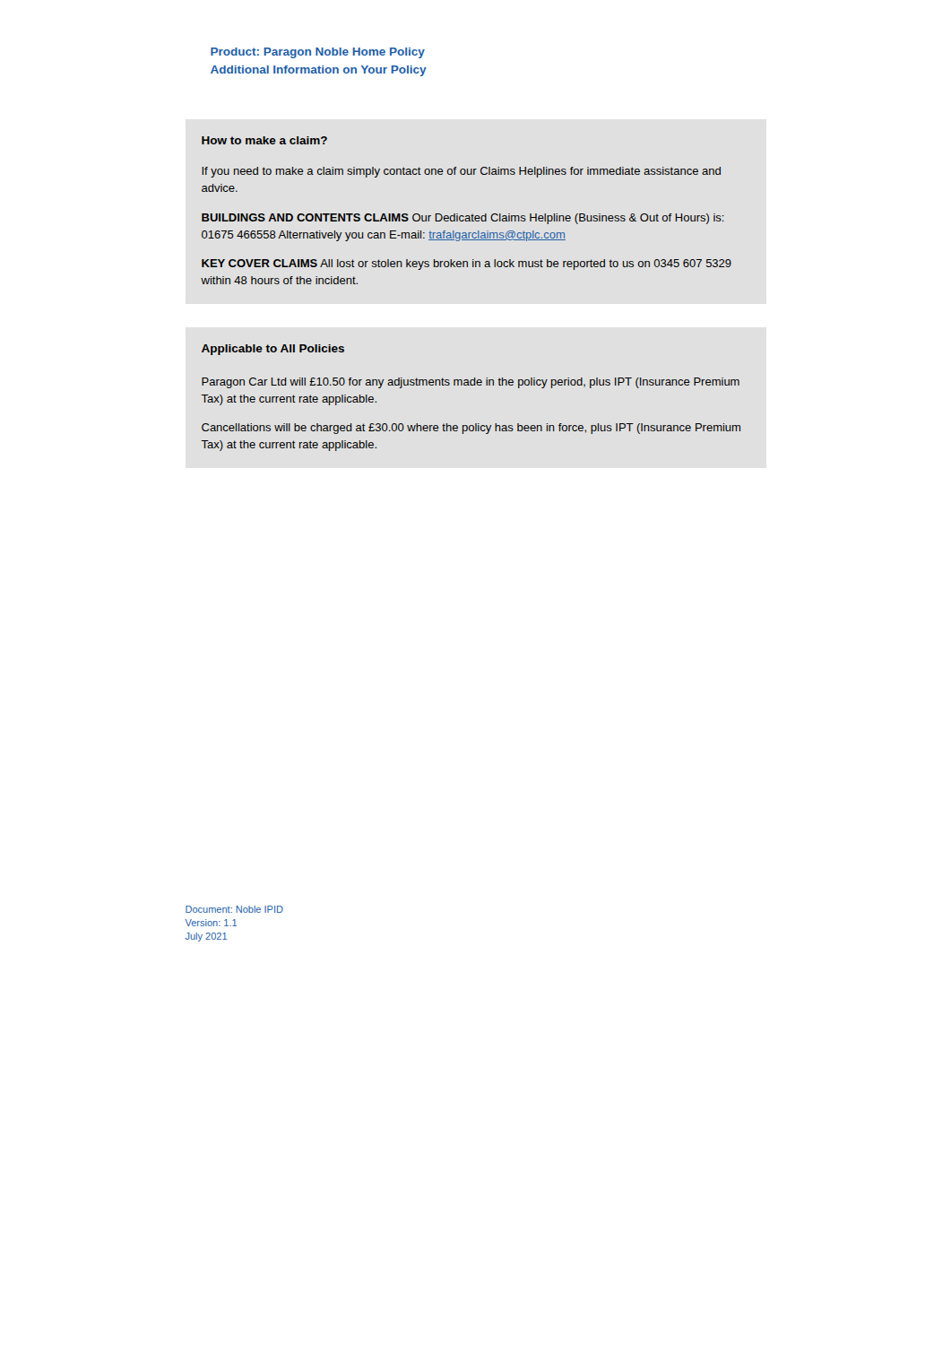Product: Paragon Noble Home Policy
Additional Information on Your Policy
How to make a claim?
If you need to make a claim simply contact one of our Claims Helplines for immediate assistance and advice.
BUILDINGS AND CONTENTS CLAIMS Our Dedicated Claims Helpline (Business & Out of Hours) is: 01675 466558 Alternatively you can E-mail: trafalgarclaims@ctplc.com
KEY COVER CLAIMS All lost or stolen keys broken in a lock must be reported to us on 0345 607 5329 within 48 hours of the incident.
Applicable to All Policies
Paragon Car Ltd will £10.50 for any adjustments made in the policy period, plus IPT (Insurance Premium Tax) at the current rate applicable.
Cancellations will be charged at £30.00 where the policy has been in force, plus IPT (Insurance Premium Tax) at the current rate applicable.
Document: Noble IPID
Version: 1.1
July 2021